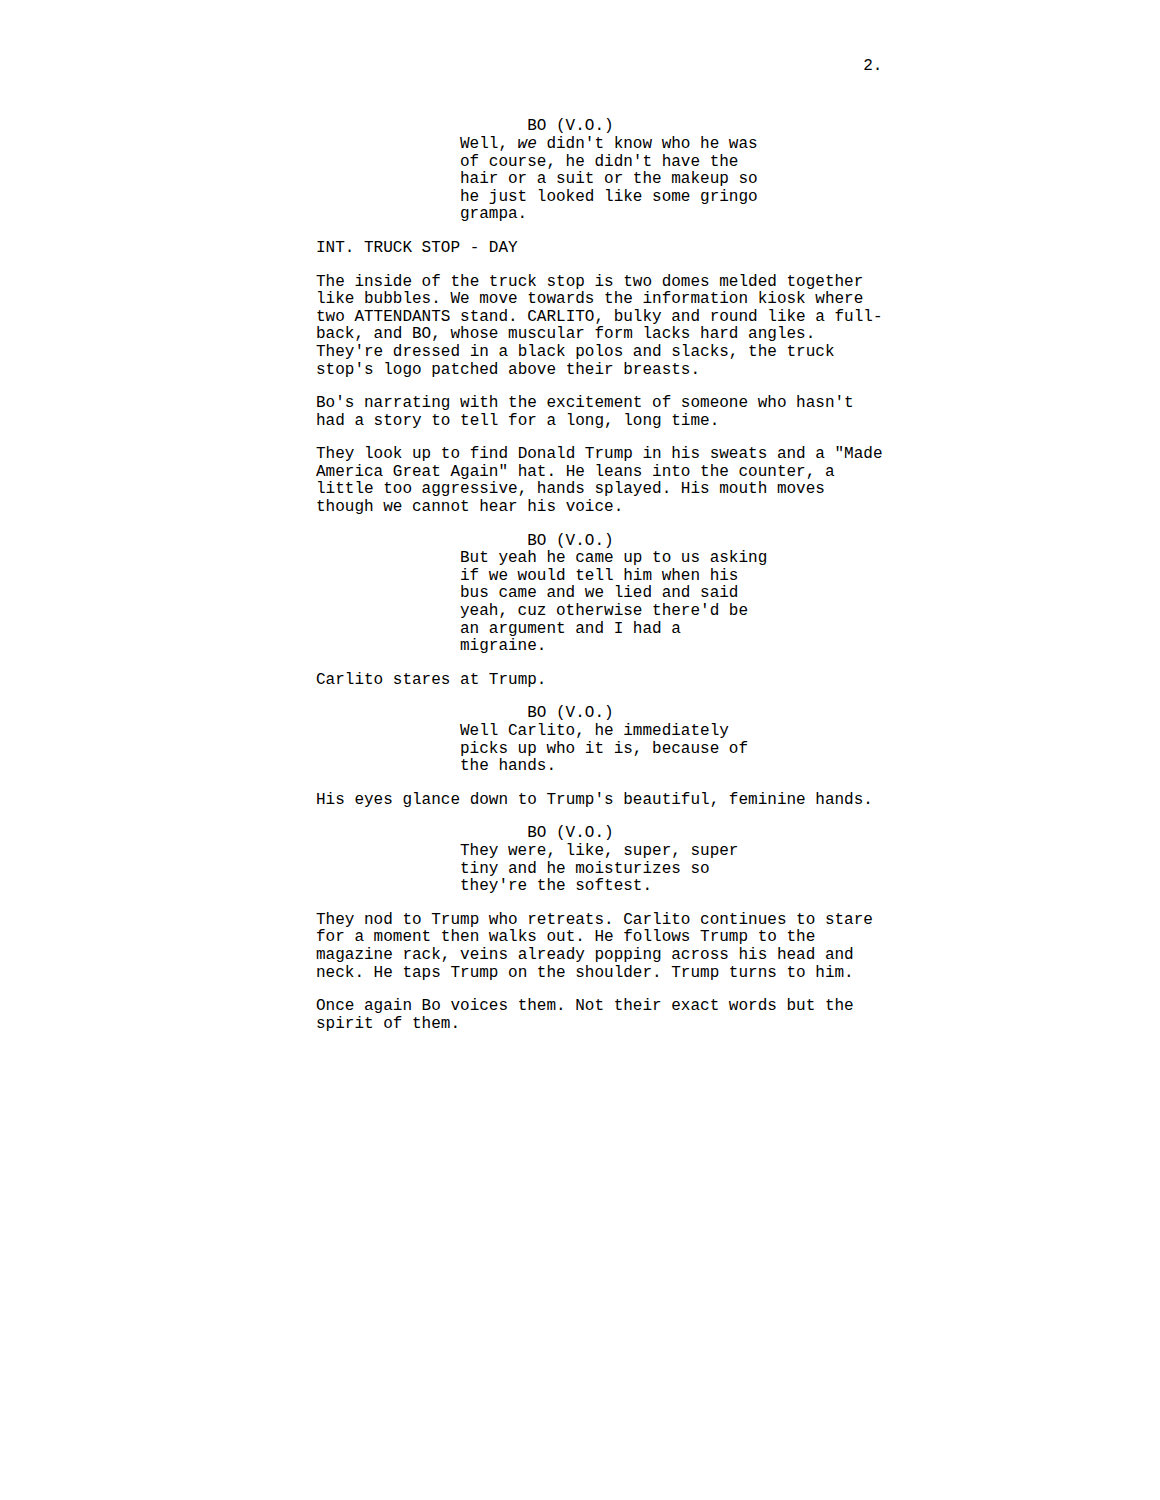2.
BO (V.O.)
Well, we didn't know who he was of course, he didn't have the hair or a suit or the makeup so he just looked like some gringo grampa.
INT. TRUCK STOP - DAY
The inside of the truck stop is two domes melded together like bubbles. We move towards the information kiosk where two ATTENDANTS stand. CARLITO, bulky and round like a full-back, and BO, whose muscular form lacks hard angles. They're dressed in a black polos and slacks, the truck stop's logo patched above their breasts.
Bo's narrating with the excitement of someone who hasn't had a story to tell for a long, long time.
They look up to find Donald Trump in his sweats and a "Made America Great Again" hat. He leans into the counter, a little too aggressive, hands splayed. His mouth moves though we cannot hear his voice.
BO (V.O.)
But yeah he came up to us asking if we would tell him when his bus came and we lied and said yeah, cuz otherwise there'd be an argument and I had a migraine.
Carlito stares at Trump.
BO (V.O.)
Well Carlito, he immediately picks up who it is, because of the hands.
His eyes glance down to Trump's beautiful, feminine hands.
BO (V.O.)
They were, like, super, super tiny and he moisturizes so they're the softest.
They nod to Trump who retreats. Carlito continues to stare for a moment then walks out. He follows Trump to the magazine rack, veins already popping across his head and neck. He taps Trump on the shoulder. Trump turns to him.
Once again Bo voices them. Not their exact words but the spirit of them.